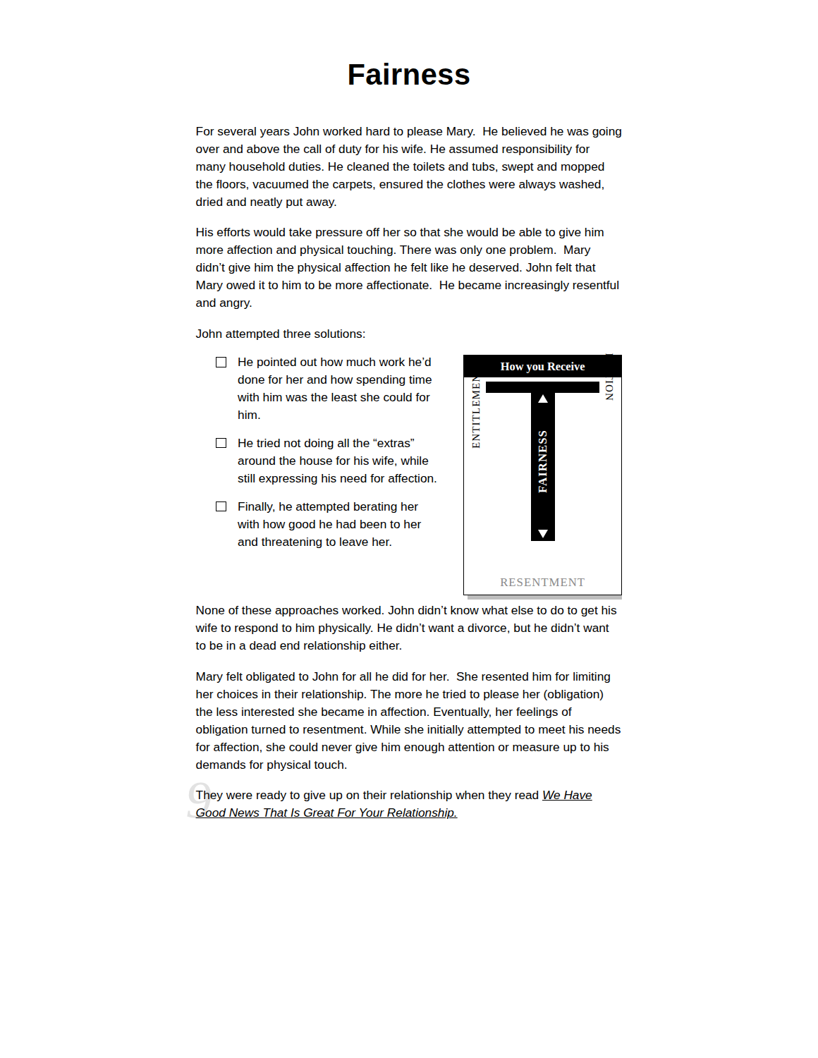Fairness
For several years John worked hard to please Mary. He believed he was going over and above the call of duty for his wife. He assumed responsibility for many household duties. He cleaned the toilets and tubs, swept and mopped the floors, vacuumed the carpets, ensured the clothes were always washed, dried and neatly put away.
His efforts would take pressure off her so that she would be able to give him more affection and physical touching. There was only one problem. Mary didn’t give him the physical affection he felt like he deserved. John felt that Mary owed it to him to be more affectionate. He became increasingly resentful and angry.
John attempted three solutions:
How you Receive
FAIRNESS
ENTITLEMENT
OBLIGATION
RESENTMENT
He pointed out how much work he’d done for her and how spending time with him was the least she could for him.
He tried not doing all the “extras” around the house for his wife, while still expressing his need for affection.
Finally, he attempted berating her with how good he had been to her and threatening to leave her.
None of these approaches worked. John didn’t know what else to do to get his wife to respond to him physically. He didn’t want a divorce, but he didn’t want to be in a dead end relationship either.
Mary felt obligated to John for all he did for her. She resented him for limiting her choices in their relationship. The more he tried to please her (obligation) the less interested she became in affection. Eventually, her feelings of obligation turned to resentment. While she initially attempted to meet his needs for affection, she could never give him enough attention or measure up to his demands for physical touch.
9
They were ready to give up on their relationship when they read We Have Good News That Is Great For Your Relationship.